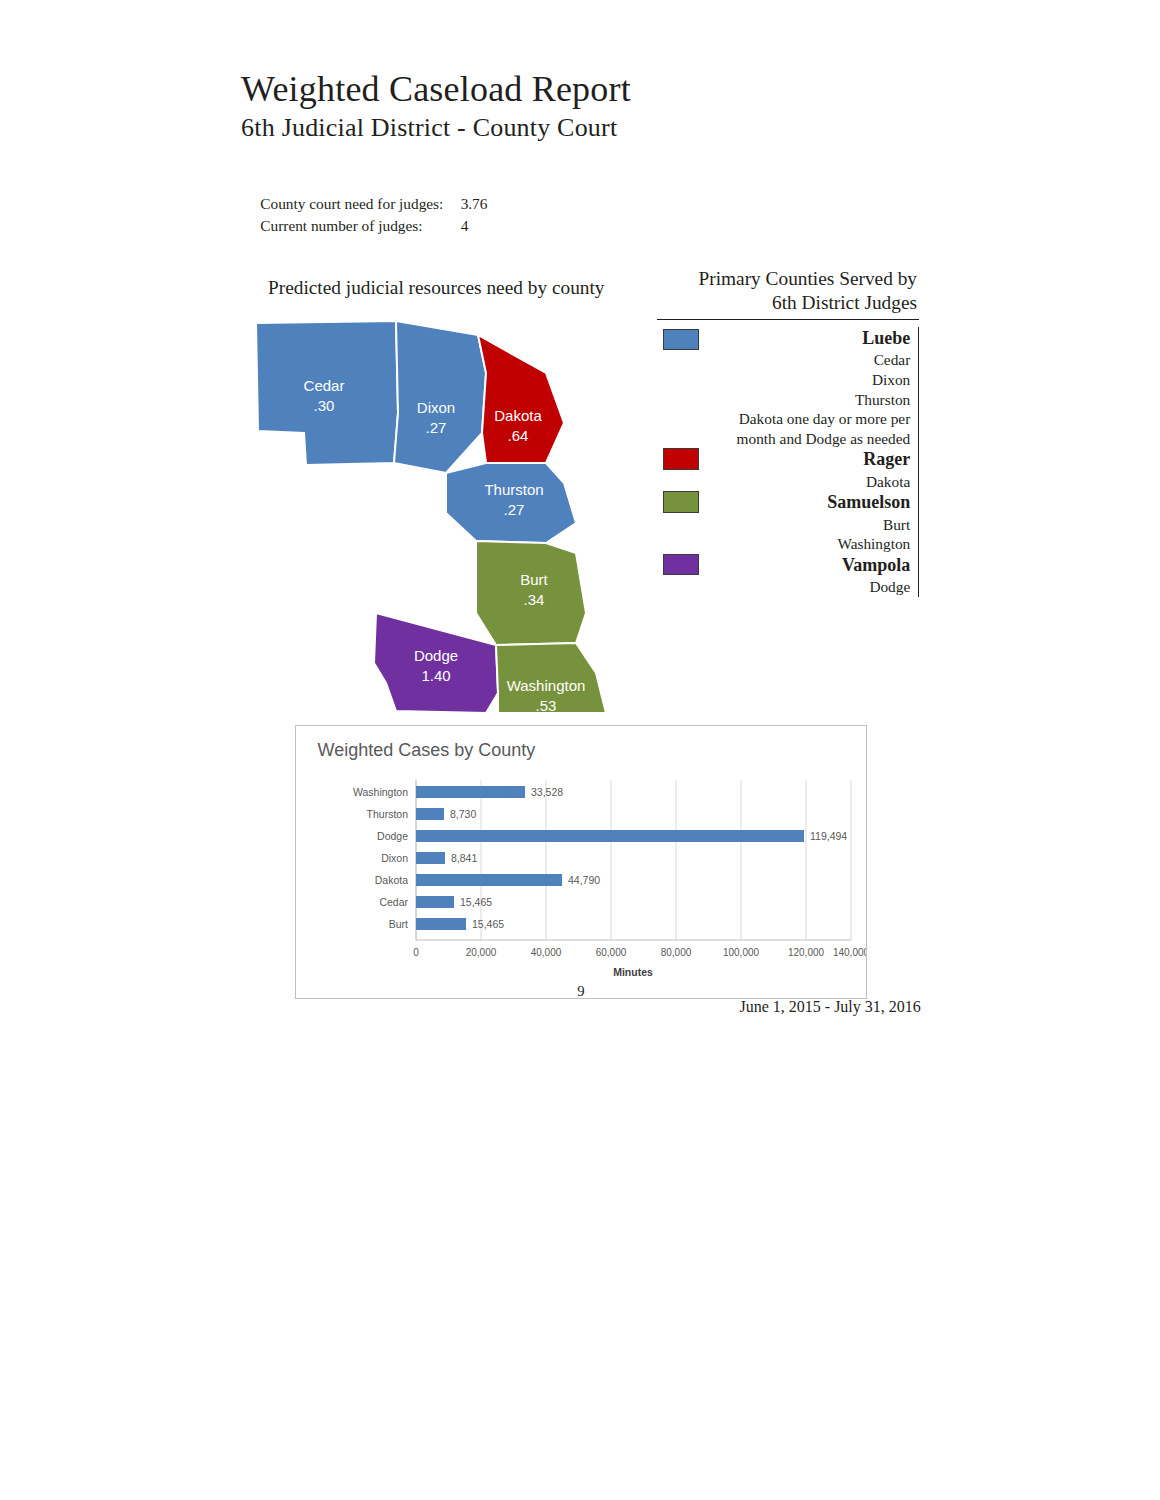Weighted Caseload Report
6th Judicial District - County Court
| County court need for judges: | 3.76 |
| Current number of judges: | 4 |
Predicted judicial resources need by county
Primary Counties Served by
6th District Judges
Luebe
Cedar
Dixon
Thurston
Dakota one day or more per
month and Dodge as needed
Rager
Dakota
Samuelson
Burt
Washington
Vampola
Dodge
Cedar .30 Dixon .27 Dakota .64 Thurston .27 Burt .34 Dodge 1.40 Washington .53
Weighted Cases by County
33,528 8,730 119,494 8,841 44,790 15,465 15,465 Washington Thurston Dodge Dixon Dakota Cedar Burt 0 20,000 40,000 60,000 80,000 100,000 120,000 140,000 Minutes
9
June 1, 2015 - July 31, 2016